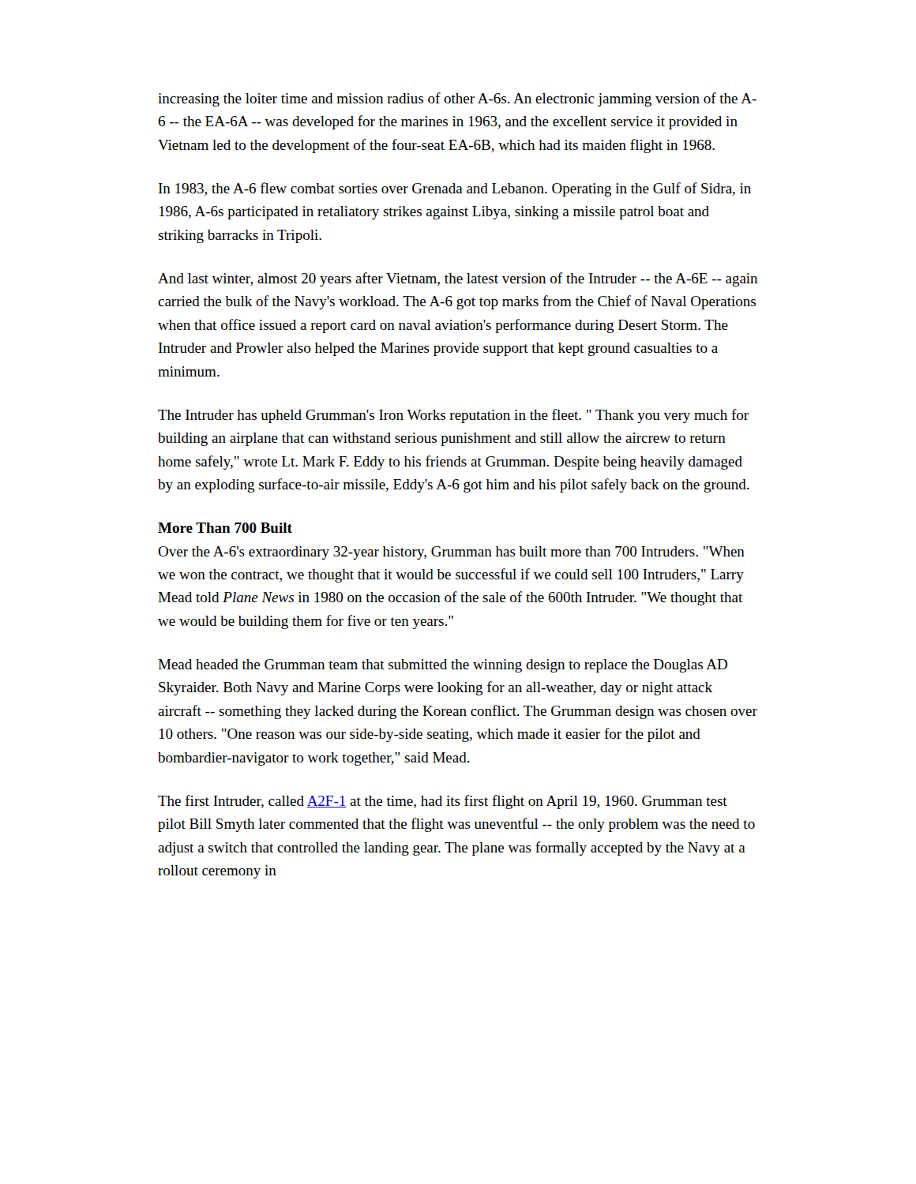increasing the loiter time and mission radius of other A-6s. An electronic jamming version of the A-6 -- the EA-6A -- was developed for the marines in 1963, and the excellent service it provided in Vietnam led to the development of the four-seat EA-6B, which had its maiden flight in 1968.
In 1983, the A-6 flew combat sorties over Grenada and Lebanon. Operating in the Gulf of Sidra, in 1986, A-6s participated in retaliatory strikes against Libya, sinking a missile patrol boat and striking barracks in Tripoli.
And last winter, almost 20 years after Vietnam, the latest version of the Intruder -- the A-6E -- again carried the bulk of the Navy's workload. The A-6 got top marks from the Chief of Naval Operations when that office issued a report card on naval aviation's performance during Desert Storm. The Intruder and Prowler also helped the Marines provide support that kept ground casualties to a minimum.
The Intruder has upheld Grumman's Iron Works reputation in the fleet. " Thank you very much for building an airplane that can withstand serious punishment and still allow the aircrew to return home safely," wrote Lt. Mark F. Eddy to his friends at Grumman. Despite being heavily damaged by an exploding surface-to-air missile, Eddy's A-6 got him and his pilot safely back on the ground.
More Than 700 Built
Over the A-6's extraordinary 32-year history, Grumman has built more than 700 Intruders. "When we won the contract, we thought that it would be successful if we could sell 100 Intruders," Larry Mead told Plane News in 1980 on the occasion of the sale of the 600th Intruder. "We thought that we would be building them for five or ten years."
Mead headed the Grumman team that submitted the winning design to replace the Douglas AD Skyraider. Both Navy and Marine Corps were looking for an all-weather, day or night attack aircraft -- something they lacked during the Korean conflict. The Grumman design was chosen over 10 others. "One reason was our side-by-side seating, which made it easier for the pilot and bombardier-navigator to work together," said Mead.
The first Intruder, called A2F-1 at the time, had its first flight on April 19, 1960. Grumman test pilot Bill Smyth later commented that the flight was uneventful -- the only problem was the need to adjust a switch that controlled the landing gear. The plane was formally accepted by the Navy at a rollout ceremony in